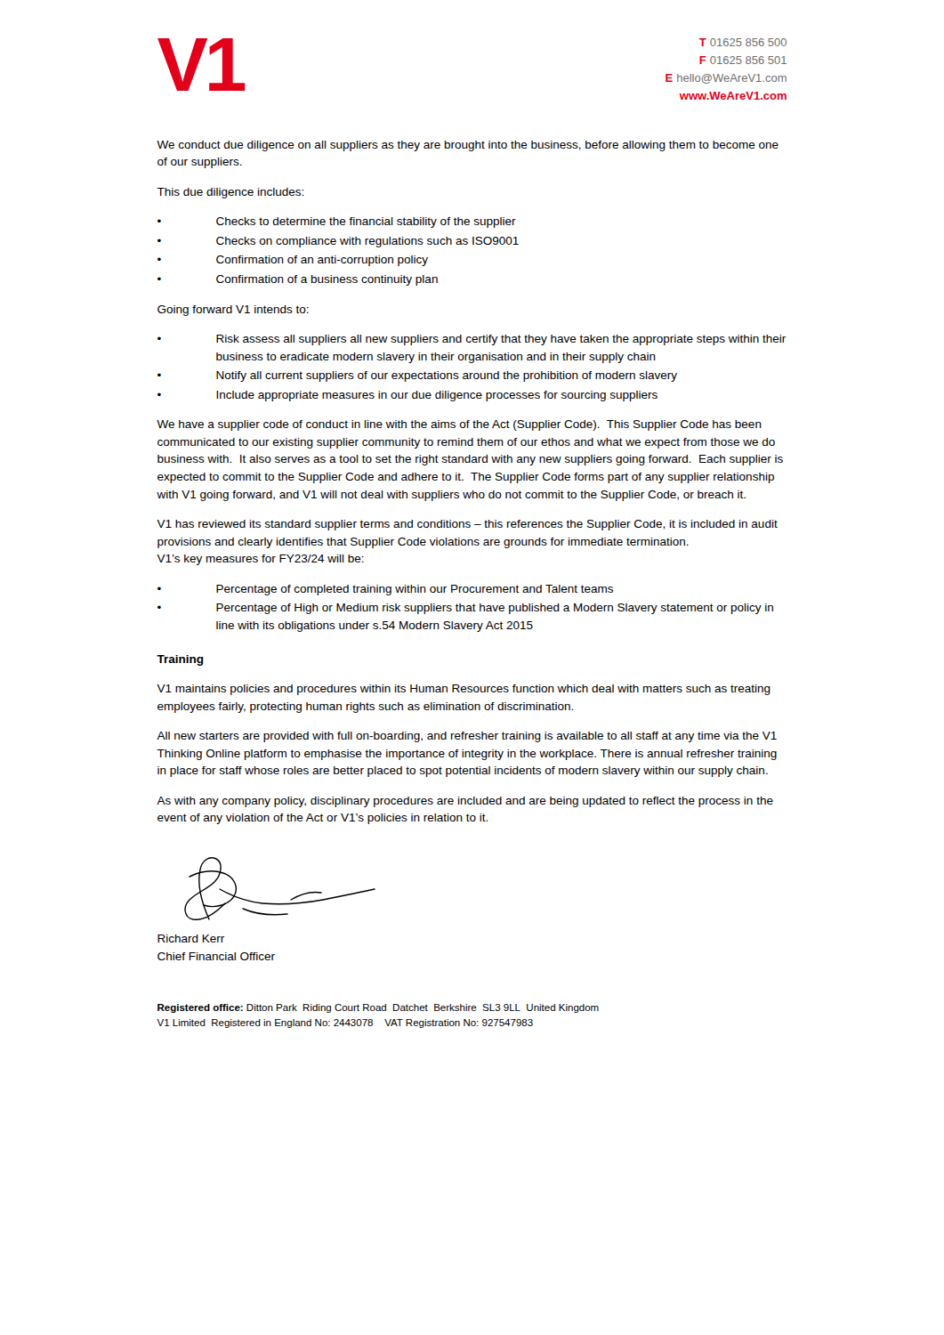V1
T01625 856 500
F01625 856 501
Ehello@WeAreV1.com
www.WeAreV1.com
We conduct due diligence on all suppliers as they are brought into the business, before allowing them to become one of our suppliers.
This due diligence includes:
Checks to determine the financial stability of the supplier
Checks on compliance with regulations such as ISO9001
Confirmation of an anti-corruption policy
Confirmation of a business continuity plan
Going forward V1 intends to:
Risk assess all suppliers all new suppliers and certify that they have taken the appropriate steps within their business to eradicate modern slavery in their organisation and in their supply chain
Notify all current suppliers of our expectations around the prohibition of modern slavery
Include appropriate measures in our due diligence processes for sourcing suppliers
We have a supplier code of conduct in line with the aims of the Act (Supplier Code). This Supplier Code has been communicated to our existing supplier community to remind them of our ethos and what we expect from those we do business with. It also serves as a tool to set the right standard with any new suppliers going forward. Each supplier is expected to commit to the Supplier Code and adhere to it. The Supplier Code forms part of any supplier relationship with V1 going forward, and V1 will not deal with suppliers who do not commit to the Supplier Code, or breach it.
V1 has reviewed its standard supplier terms and conditions – this references the Supplier Code, it is included in audit provisions and clearly identifies that Supplier Code violations are grounds for immediate termination.
V1’s key measures for FY23/24 will be:
Percentage of completed training within our Procurement and Talent teams
Percentage of High or Medium risk suppliers that have published a Modern Slavery statement or policy in line with its obligations under s.54 Modern Slavery Act 2015
Training
V1 maintains policies and procedures within its Human Resources function which deal with matters such as treating employees fairly, protecting human rights such as elimination of discrimination.
All new starters are provided with full on-boarding, and refresher training is available to all staff at any time via the V1 Thinking Online platform to emphasise the importance of integrity in the workplace. There is annual refresher training in place for staff whose roles are better placed to spot potential incidents of modern slavery within our supply chain.
As with any company policy, disciplinary procedures are included and are being updated to reflect the process in the event of any violation of the Act or V1’s policies in relation to it.
Richard Kerr
Chief Financial Officer
Registered office: Ditton Park Riding Court Road Datchet Berkshire SL3 9LL United Kingdom
V1 Limited Registered in England No: 2443078 VAT Registration No: 927547983